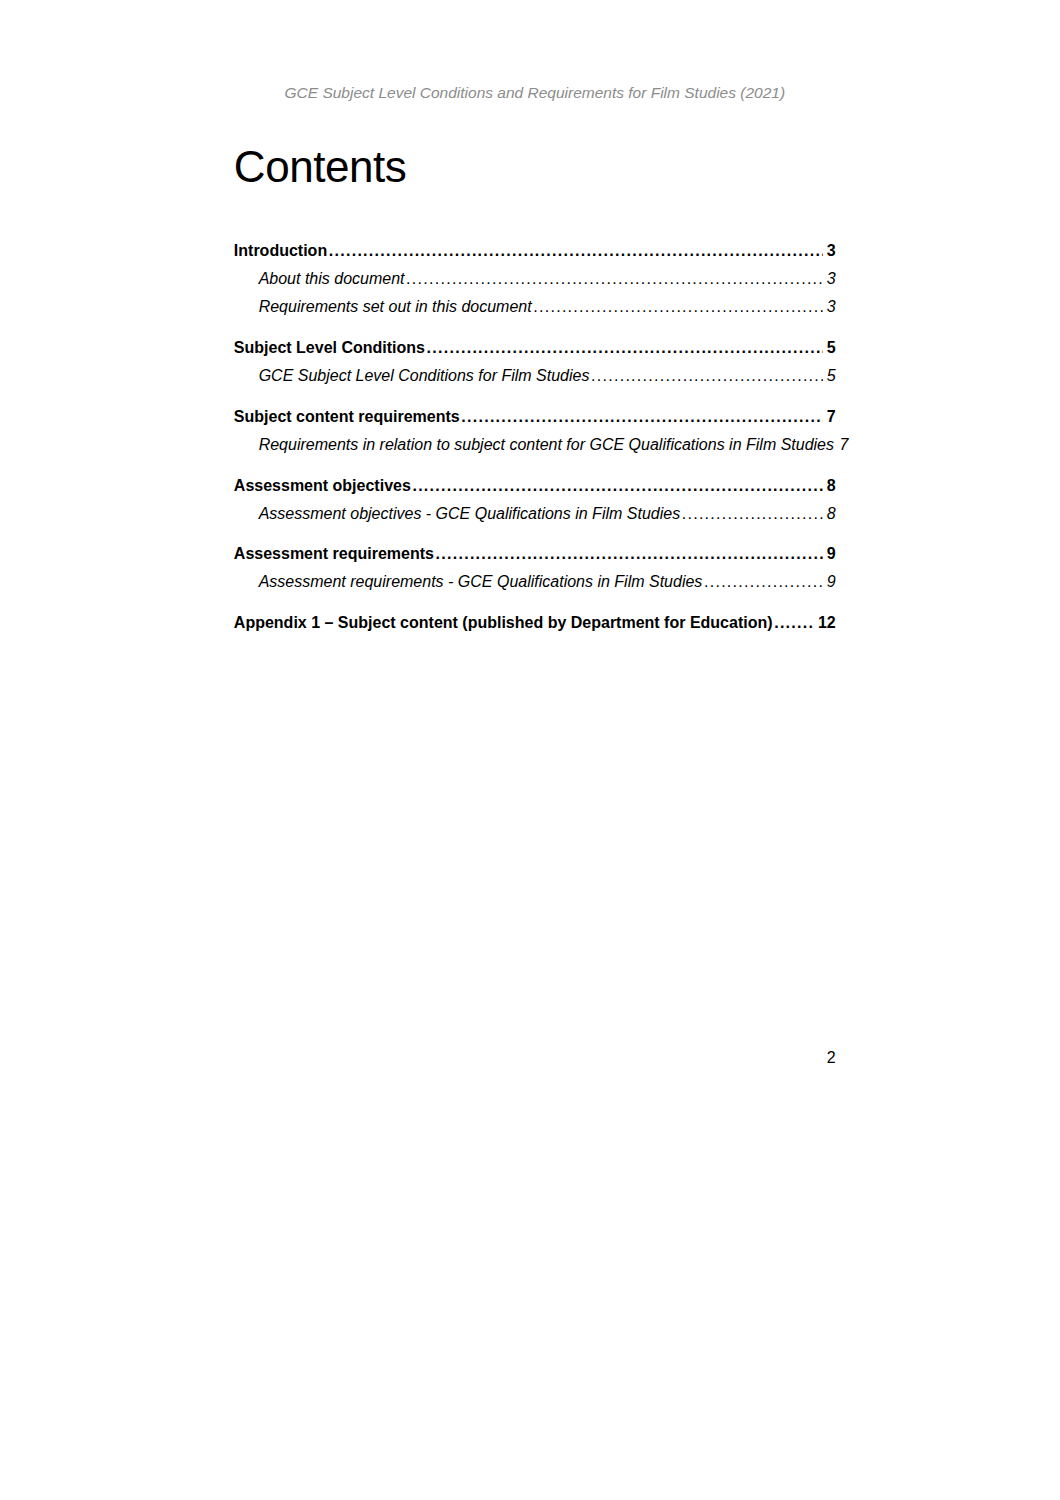GCE Subject Level Conditions and Requirements for Film Studies (2021)
Contents
Introduction ........................................................................................................... 3
About this document ........................................................................................... 3
Requirements set out in this document .............................................................. 3
Subject Level Conditions ................................................................................................. 5
GCE Subject Level Conditions for Film Studies .................................................................... 5
Subject content requirements ........................................................................................... 7
Requirements in relation to subject content for GCE Qualifications in Film Studies ............ 7
Assessment objectives .................................................................................................... 8
Assessment objectives - GCE Qualifications in Film Studies ............................................. 8
Assessment requirements ............................................................................................... 9
Assessment requirements - GCE Qualifications in Film Studies ......................................... 9
Appendix 1 – Subject content (published by Department for Education) ...................... 12
2